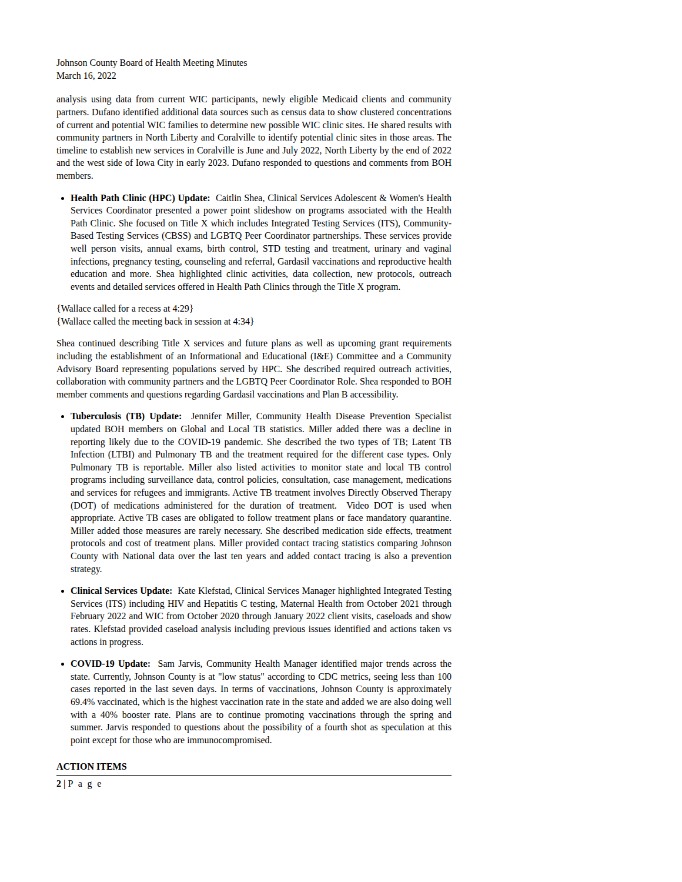Johnson County Board of Health Meeting Minutes
March 16, 2022
analysis using data from current WIC participants, newly eligible Medicaid clients and community partners. Dufano identified additional data sources such as census data to show clustered concentrations of current and potential WIC families to determine new possible WIC clinic sites. He shared results with community partners in North Liberty and Coralville to identify potential clinic sites in those areas. The timeline to establish new services in Coralville is June and July 2022, North Liberty by the end of 2022 and the west side of Iowa City in early 2023. Dufano responded to questions and comments from BOH members.
Health Path Clinic (HPC) Update: Caitlin Shea, Clinical Services Adolescent & Women's Health Services Coordinator presented a power point slideshow on programs associated with the Health Path Clinic. She focused on Title X which includes Integrated Testing Services (ITS), Community-Based Testing Services (CBSS) and LGBTQ Peer Coordinator partnerships. These services provide well person visits, annual exams, birth control, STD testing and treatment, urinary and vaginal infections, pregnancy testing, counseling and referral, Gardasil vaccinations and reproductive health education and more. Shea highlighted clinic activities, data collection, new protocols, outreach events and detailed services offered in Health Path Clinics through the Title X program.
{Wallace called for a recess at 4:29}
{Wallace called the meeting back in session at 4:34}
Shea continued describing Title X services and future plans as well as upcoming grant requirements including the establishment of an Informational and Educational (I&E) Committee and a Community Advisory Board representing populations served by HPC. She described required outreach activities, collaboration with community partners and the LGBTQ Peer Coordinator Role. Shea responded to BOH member comments and questions regarding Gardasil vaccinations and Plan B accessibility.
Tuberculosis (TB) Update: Jennifer Miller, Community Health Disease Prevention Specialist updated BOH members on Global and Local TB statistics. Miller added there was a decline in reporting likely due to the COVID-19 pandemic. She described the two types of TB; Latent TB Infection (LTBI) and Pulmonary TB and the treatment required for the different case types. Only Pulmonary TB is reportable. Miller also listed activities to monitor state and local TB control programs including surveillance data, control policies, consultation, case management, medications and services for refugees and immigrants. Active TB treatment involves Directly Observed Therapy (DOT) of medications administered for the duration of treatment. Video DOT is used when appropriate. Active TB cases are obligated to follow treatment plans or face mandatory quarantine. Miller added those measures are rarely necessary. She described medication side effects, treatment protocols and cost of treatment plans. Miller provided contact tracing statistics comparing Johnson County with National data over the last ten years and added contact tracing is also a prevention strategy.
Clinical Services Update: Kate Klefstad, Clinical Services Manager highlighted Integrated Testing Services (ITS) including HIV and Hepatitis C testing, Maternal Health from October 2021 through February 2022 and WIC from October 2020 through January 2022 client visits, caseloads and show rates. Klefstad provided caseload analysis including previous issues identified and actions taken vs actions in progress.
COVID-19 Update: Sam Jarvis, Community Health Manager identified major trends across the state. Currently, Johnson County is at "low status" according to CDC metrics, seeing less than 100 cases reported in the last seven days. In terms of vaccinations, Johnson County is approximately 69.4% vaccinated, which is the highest vaccination rate in the state and added we are also doing well with a 40% booster rate. Plans are to continue promoting vaccinations through the spring and summer. Jarvis responded to questions about the possibility of a fourth shot as speculation at this point except for those who are immunocompromised.
ACTION ITEMS
2 | P a g e